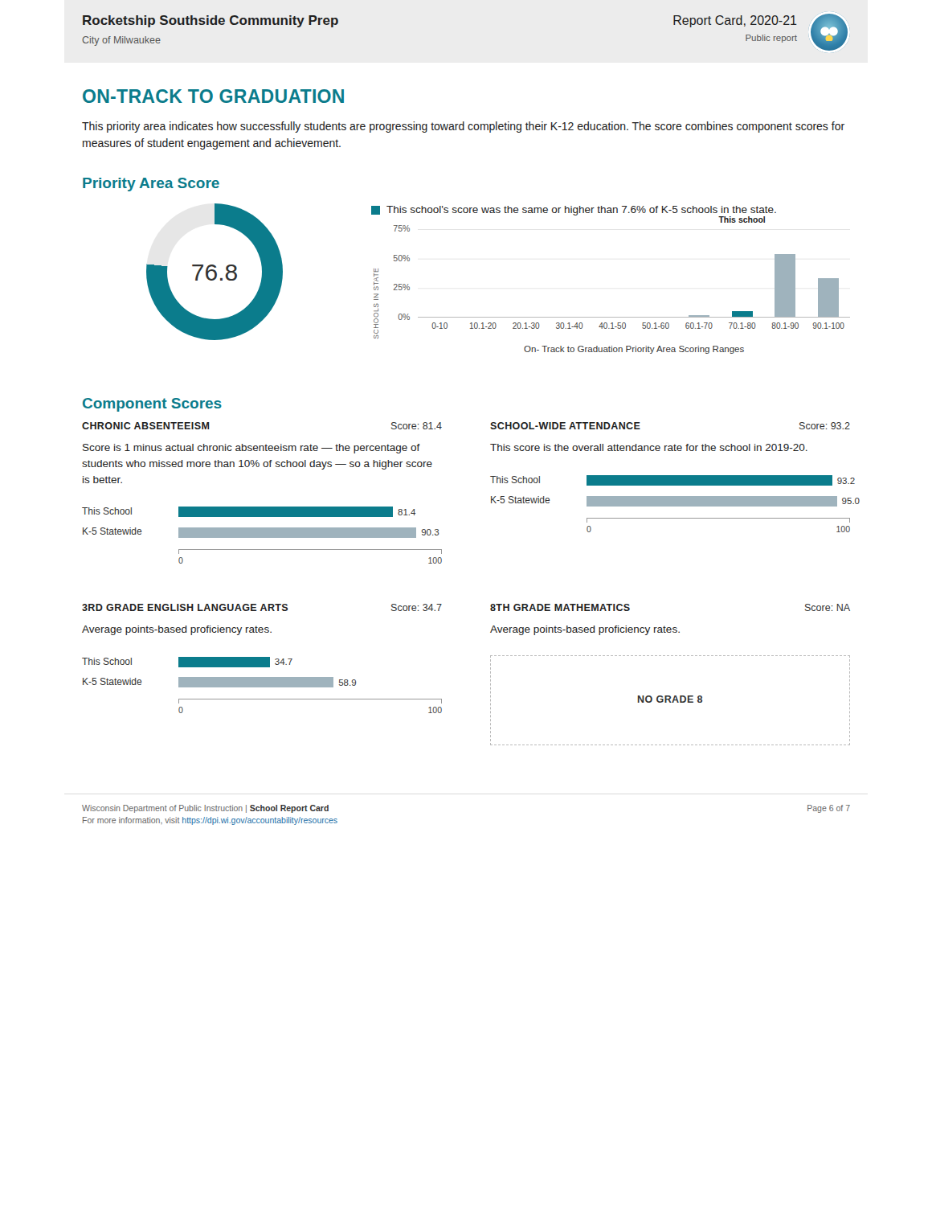Rocketship Southside Community Prep
City of Milwaukee
Report Card, 2020-21
Public report
ON-TRACK TO GRADUATION
This priority area indicates how successfully students are progressing toward completing their K-12 education. The score combines component scores for measures of student engagement and achievement.
Priority Area Score
76.8
This school's score was the same or higher than 7.6% of K-5 schools in the state.
SCHOOLS IN STATE
75% 50% 25% 0%
This school
0-10
10.1-20
20.1-30
30.1-40
40.1-50
50.1-60
60.1-70
70.1-80
80.1-90
90.1-100
On- Track to Graduation Priority Area Scoring Ranges
Component Scores
Chronic Absenteeism Score: 81.4
Score is 1 minus actual chronic absenteeism rate — the percentage of students who missed more than 10% of school days — so a higher score is better.
This School
81.4
K-5 Statewide
90.3
0 100
School-wide Attendance Score: 93.2
This score is the overall attendance rate for the school in 2019-20.
This School
93.2
K-5 Statewide
95.0
0 100
3rd Grade English Language Arts Score: 34.7
Average points-based proficiency rates.
This School
34.7
K-5 Statewide
58.9
0 100
8th Grade Mathematics Score: NA
Average points-based proficiency rates.
NO GRADE 8
Wisconsin Department of Public Instruction | School Report Card
For more information, visit https://dpi.wi.gov/accountability/resources
Page 6 of 7